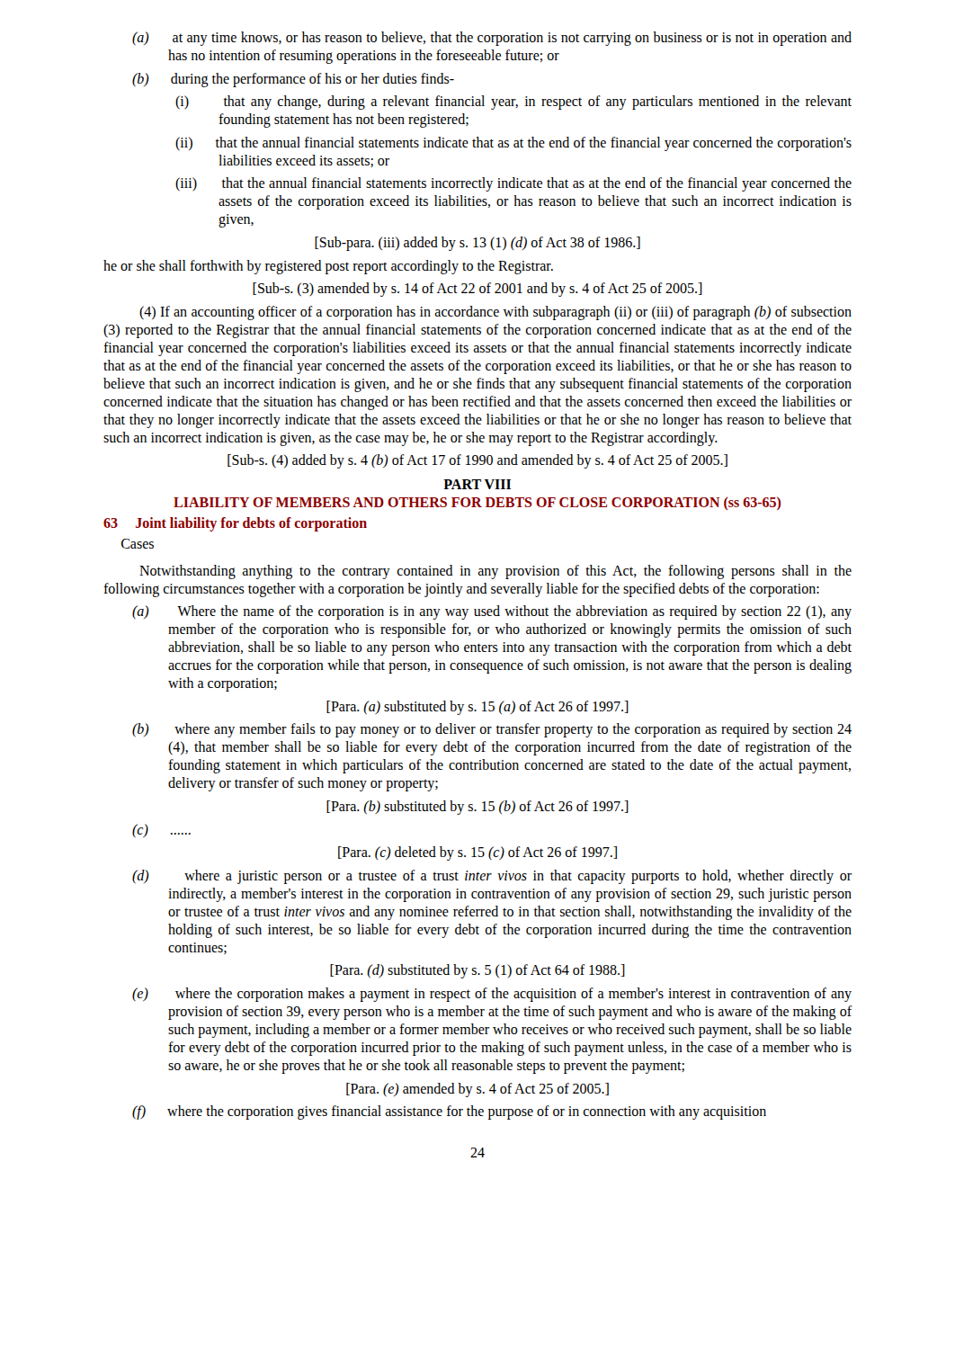(a) at any time knows, or has reason to believe, that the corporation is not carrying on business or is not in operation and has no intention of resuming operations in the foreseeable future; or
(b) during the performance of his or her duties finds-
(i) that any change, during a relevant financial year, in respect of any particulars mentioned in the relevant founding statement has not been registered;
(ii) that the annual financial statements indicate that as at the end of the financial year concerned the corporation's liabilities exceed its assets; or
(iii) that the annual financial statements incorrectly indicate that as at the end of the financial year concerned the assets of the corporation exceed its liabilities, or has reason to believe that such an incorrect indication is given,
[Sub-para. (iii) added by s. 13 (1) (d) of Act 38 of 1986.]
he or she shall forthwith by registered post report accordingly to the Registrar.
[Sub-s. (3) amended by s. 14 of Act 22 of 2001 and by s. 4 of Act 25 of 2005.]
(4) If an accounting officer of a corporation has in accordance with subparagraph (ii) or (iii) of paragraph (b) of subsection (3) reported to the Registrar that the annual financial statements of the corporation concerned indicate that as at the end of the financial year concerned the corporation's liabilities exceed its assets or that the annual financial statements incorrectly indicate that as at the end of the financial year concerned the assets of the corporation exceed its liabilities, or that he or she has reason to believe that such an incorrect indication is given, and he or she finds that any subsequent financial statements of the corporation concerned indicate that the situation has changed or has been rectified and that the assets concerned then exceed the liabilities or that they no longer incorrectly indicate that the assets exceed the liabilities or that he or she no longer has reason to believe that such an incorrect indication is given, as the case may be, he or she may report to the Registrar accordingly.
[Sub-s. (4) added by s. 4 (b) of Act 17 of 1990 and amended by s. 4 of Act 25 of 2005.]
PART VIII
LIABILITY OF MEMBERS AND OTHERS FOR DEBTS OF CLOSE CORPORATION (ss 63-65)
63 Joint liability for debts of corporation
Cases
Notwithstanding anything to the contrary contained in any provision of this Act, the following persons shall in the following circumstances together with a corporation be jointly and severally liable for the specified debts of the corporation:
(a) Where the name of the corporation is in any way used without the abbreviation as required by section 22 (1), any member of the corporation who is responsible for, or who authorized or knowingly permits the omission of such abbreviation, shall be so liable to any person who enters into any transaction with the corporation from which a debt accrues for the corporation while that person, in consequence of such omission, is not aware that the person is dealing with a corporation;
[Para. (a) substituted by s. 15 (a) of Act 26 of 1997.]
(b) where any member fails to pay money or to deliver or transfer property to the corporation as required by section 24 (4), that member shall be so liable for every debt of the corporation incurred from the date of registration of the founding statement in which particulars of the contribution concerned are stated to the date of the actual payment, delivery or transfer of such money or property;
[Para. (b) substituted by s. 15 (b) of Act 26 of 1997.]
(c) ......
[Para. (c) deleted by s. 15 (c) of Act 26 of 1997.]
(d) where a juristic person or a trustee of a trust inter vivos in that capacity purports to hold, whether directly or indirectly, a member's interest in the corporation in contravention of any provision of section 29, such juristic person or trustee of a trust inter vivos and any nominee referred to in that section shall, notwithstanding the invalidity of the holding of such interest, be so liable for every debt of the corporation incurred during the time the contravention continues;
[Para. (d) substituted by s. 5 (1) of Act 64 of 1988.]
(e) where the corporation makes a payment in respect of the acquisition of a member's interest in contravention of any provision of section 39, every person who is a member at the time of such payment and who is aware of the making of such payment, including a member or a former member who receives or who received such payment, shall be so liable for every debt of the corporation incurred prior to the making of such payment unless, in the case of a member who is so aware, he or she proves that he or she took all reasonable steps to prevent the payment;
[Para. (e) amended by s. 4 of Act 25 of 2005.]
(f) where the corporation gives financial assistance for the purpose of or in connection with any acquisition
24